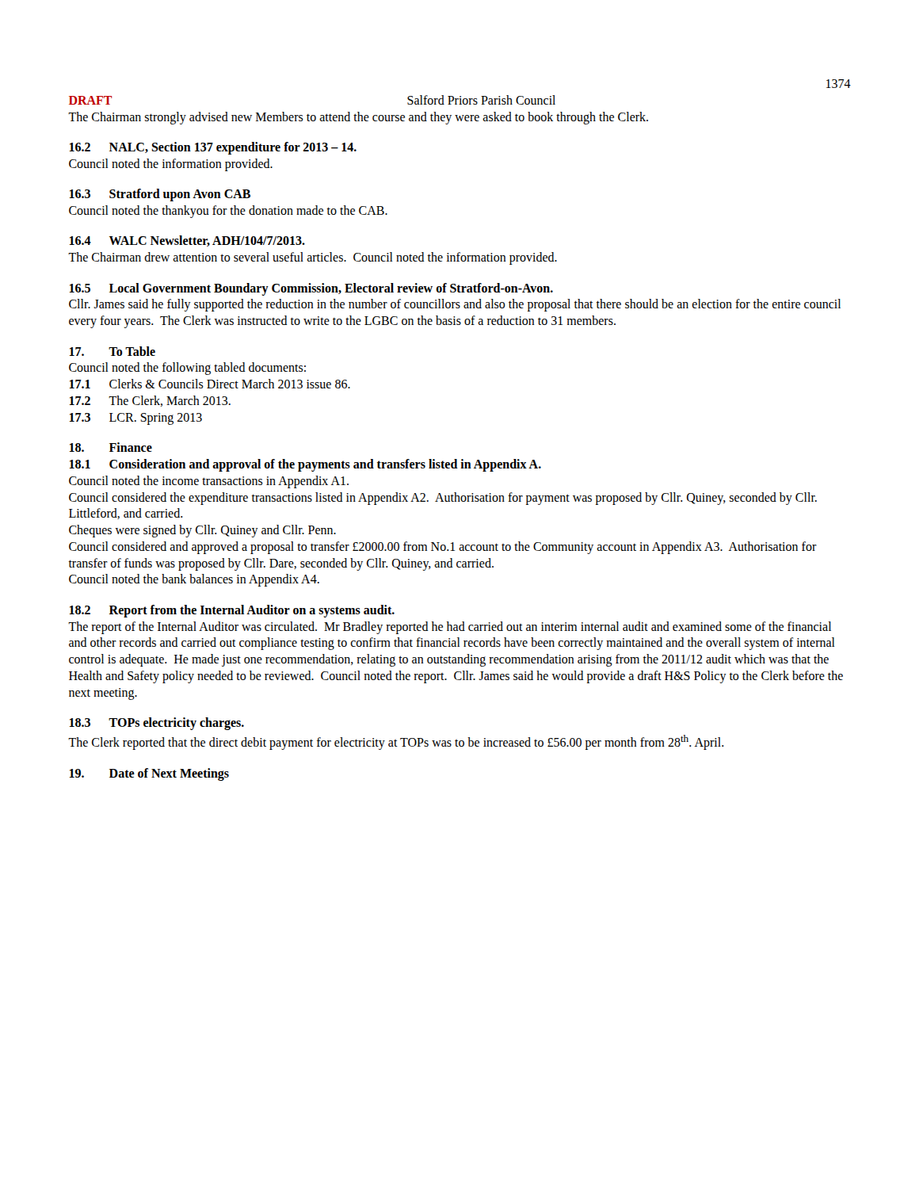1374
DRAFT Salford Priors Parish Council
The Chairman strongly advised new Members to attend the course and they were asked to book through the Clerk.
16.2 NALC, Section 137 expenditure for 2013 – 14.
Council noted the information provided.
16.3 Stratford upon Avon CAB
Council noted the thankyou for the donation made to the CAB.
16.4 WALC Newsletter, ADH/104/7/2013.
The Chairman drew attention to several useful articles. Council noted the information provided.
16.5 Local Government Boundary Commission, Electoral review of Stratford-on-Avon.
Cllr. James said he fully supported the reduction in the number of councillors and also the proposal that there should be an election for the entire council every four years. The Clerk was instructed to write to the LGBC on the basis of a reduction to 31 members.
17. To Table
Council noted the following tabled documents:
17.1 Clerks & Councils Direct March 2013 issue 86.
17.2 The Clerk, March 2013.
17.3 LCR. Spring 2013
18. Finance
18.1 Consideration and approval of the payments and transfers listed in Appendix A.
Council noted the income transactions in Appendix A1.
Council considered the expenditure transactions listed in Appendix A2. Authorisation for payment was proposed by Cllr. Quiney, seconded by Cllr. Littleford, and carried.
Cheques were signed by Cllr. Quiney and Cllr. Penn.
Council considered and approved a proposal to transfer £2000.00 from No.1 account to the Community account in Appendix A3. Authorisation for transfer of funds was proposed by Cllr. Dare, seconded by Cllr. Quiney, and carried.
Council noted the bank balances in Appendix A4.
18.2 Report from the Internal Auditor on a systems audit.
The report of the Internal Auditor was circulated. Mr Bradley reported he had carried out an interim internal audit and examined some of the financial and other records and carried out compliance testing to confirm that financial records have been correctly maintained and the overall system of internal control is adequate. He made just one recommendation, relating to an outstanding recommendation arising from the 2011/12 audit which was that the Health and Safety policy needed to be reviewed. Council noted the report. Cllr. James said he would provide a draft H&S Policy to the Clerk before the next meeting.
18.3 TOPs electricity charges.
The Clerk reported that the direct debit payment for electricity at TOPs was to be increased to £56.00 per month from 28th. April.
19. Date of Next Meetings